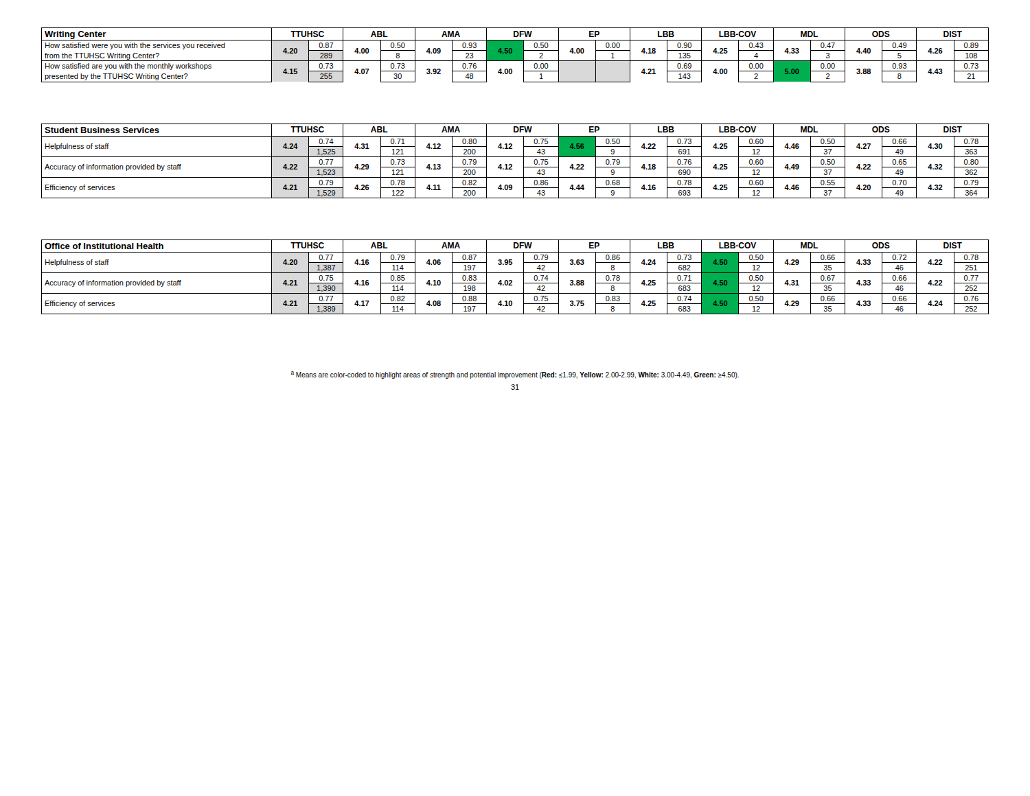| Writing Center | TTUHSC | ABL | AMA | DFW | EP | LBB | LBB-COV | MDL | ODS | DIST |
| How satisfied were you with the services you received | 4.20 | 0.87 | 4.00 | 0.50 | 4.09 | 0.93 | 4.50 | 0.50 | 4.00 | 0.00 | 4.18 | 0.90 | 4.25 | 0.43 | 4.33 | 0.47 | 4.40 | 0.49 | 4.26 | 0.89 |
| from the TTUHSC Writing Center? | 289 | 8 | 23 | 2 | 1 | 135 | 4 | 3 | 5 | 108 |
| How satisfied are you with the monthly workshops | 4.15 | 0.73 | 4.07 | 0.73 | 3.92 | 0.76 | 4.00 | 0.00 | | | 4.21 | 0.69 | 4.00 | 0.00 | 5.00 | 0.00 | 3.88 | 0.93 | 4.43 | 0.73 |
| presented by the TTUHSC Writing Center? | 255 | 30 | 48 | 1 | 143 | 2 | 2 | 8 | 21 |
| Student Business Services | TTUHSC | ABL | AMA | DFW | EP | LBB | LBB-COV | MDL | ODS | DIST |
| Helpfulness of staff | 4.24 | 0.74 | 4.31 | 0.71 | 4.12 | 0.80 | 4.12 | 0.75 | 4.56 | 0.50 | 4.22 | 0.73 | 4.25 | 0.60 | 4.46 | 0.50 | 4.27 | 0.66 | 4.30 | 0.78 |
| 1,525 | 121 | 200 | 43 | 9 | 691 | 12 | 37 | 49 | 363 |
| Accuracy of information provided by staff | 4.22 | 0.77 | 4.29 | 0.73 | 4.13 | 0.79 | 4.12 | 0.75 | 4.22 | 0.79 | 4.18 | 0.76 | 4.25 | 0.60 | 4.49 | 0.50 | 4.22 | 0.65 | 4.32 | 0.80 |
| 1,523 | 121 | 200 | 43 | 9 | 690 | 12 | 37 | 49 | 362 |
| Efficiency of services | 4.21 | 0.79 | 4.26 | 0.78 | 4.11 | 0.82 | 4.09 | 0.86 | 4.44 | 0.68 | 4.16 | 0.78 | 4.25 | 0.60 | 4.46 | 0.55 | 4.20 | 0.70 | 4.32 | 0.79 |
| 1,529 | 122 | 200 | 43 | 9 | 693 | 12 | 37 | 49 | 364 |
| Office of Institutional Health | TTUHSC | ABL | AMA | DFW | EP | LBB | LBB-COV | MDL | ODS | DIST |
| Helpfulness of staff | 4.20 | 0.77 | 4.16 | 0.79 | 4.06 | 0.87 | 3.95 | 0.79 | 3.63 | 0.86 | 4.24 | 0.73 | 4.50 | 0.50 | 4.29 | 0.66 | 4.33 | 0.72 | 4.22 | 0.78 |
| 1,387 | 114 | 197 | 42 | 8 | 682 | 12 | 35 | 46 | 251 |
| Accuracy of information provided by staff | 4.21 | 0.75 | 4.16 | 0.85 | 4.10 | 0.83 | 4.02 | 0.74 | 3.88 | 0.78 | 4.25 | 0.71 | 4.50 | 0.50 | 4.31 | 0.67 | 4.33 | 0.66 | 4.22 | 0.77 |
| 1,390 | 114 | 198 | 42 | 8 | 683 | 12 | 35 | 46 | 252 |
| Efficiency of services | 4.21 | 0.77 | 4.17 | 0.82 | 4.08 | 0.88 | 4.10 | 0.75 | 3.75 | 0.83 | 4.25 | 0.74 | 4.50 | 0.50 | 4.29 | 0.66 | 4.33 | 0.66 | 4.24 | 0.76 |
| 1,389 | 114 | 197 | 42 | 8 | 683 | 12 | 35 | 46 | 252 |
a Means are color-coded to highlight areas of strength and potential improvement (Red: ≤1.99, Yellow: 2.00-2.99, White: 3.00-4.49, Green: ≥4.50).
31